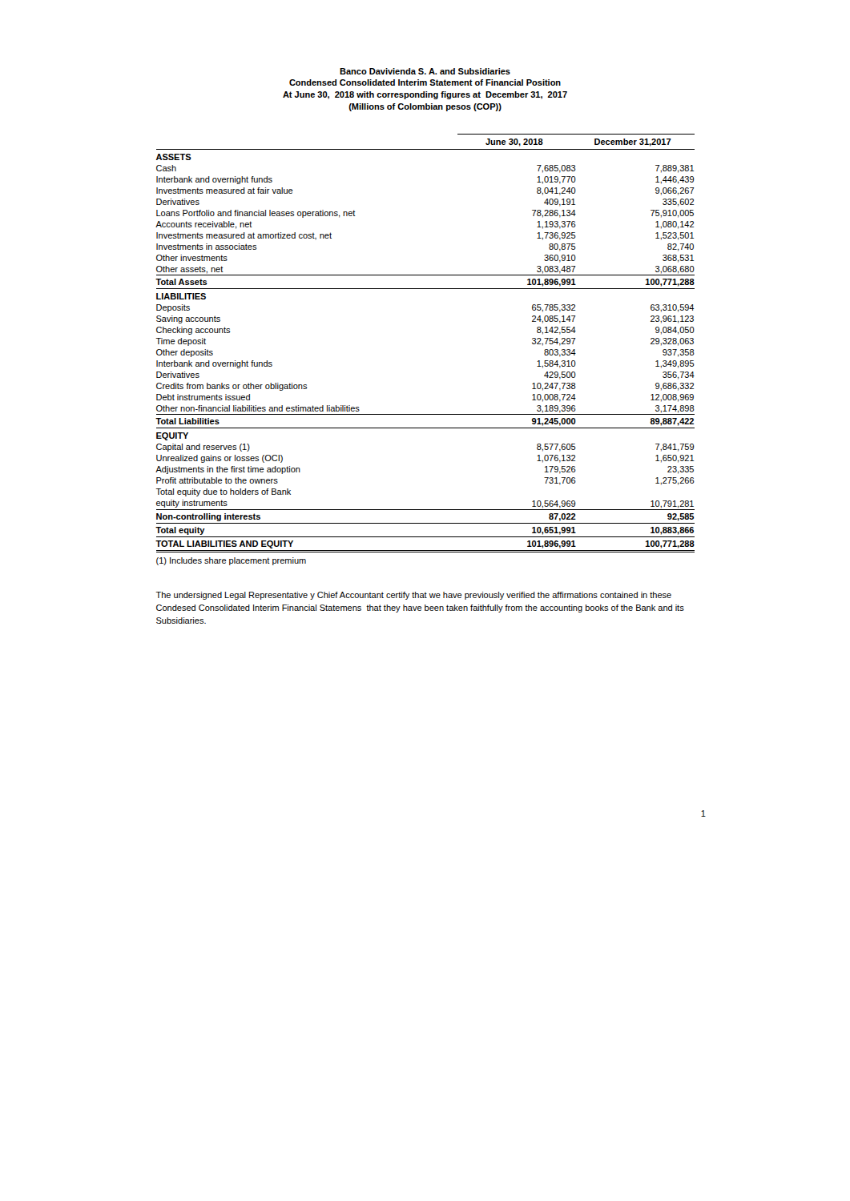Banco Davivienda S. A. and Subsidiaries
Condensed Consolidated Interim Statement of Financial Position
At June 30, 2018 with corresponding figures at December 31, 2017
(Millions of Colombian pesos (COP))
| | June 30, 2018 | December 31,2017 |
| --- | --- | --- |
| ASSETS | | |
| Cash | 7,685,083 | 7,889,381 |
| Interbank and overnight funds | 1,019,770 | 1,446,439 |
| Investments measured at fair value | 8,041,240 | 9,066,267 |
| Derivatives | 409,191 | 335,602 |
| Loans Portfolio and financial leases operations, net | 78,286,134 | 75,910,005 |
| Accounts receivable, net | 1,193,376 | 1,080,142 |
| Investments measured at amortized cost, net | 1,736,925 | 1,523,501 |
| Investments in associates | 80,875 | 82,740 |
| Other investments | 360,910 | 368,531 |
| Other assets, net | 3,083,487 | 3,068,680 |
| Total Assets | 101,896,991 | 100,771,288 |
| LIABILITIES | | |
| Deposits | 65,785,332 | 63,310,594 |
| Saving accounts | 24,085,147 | 23,961,123 |
| Checking accounts | 8,142,554 | 9,084,050 |
| Time deposit | 32,754,297 | 29,328,063 |
| Other deposits | 803,334 | 937,358 |
| Interbank and overnight funds | 1,584,310 | 1,349,895 |
| Derivatives | 429,500 | 356,734 |
| Credits from banks or other obligations | 10,247,738 | 9,686,332 |
| Debt instruments issued | 10,008,724 | 12,008,969 |
| Other non-financial liabilities and estimated liabilities | 3,189,396 | 3,174,898 |
| Total Liabilities | 91,245,000 | 89,887,422 |
| EQUITY | | |
| Capital and reserves (1) | 8,577,605 | 7,841,759 |
| Unrealized gains or losses (OCI) | 1,076,132 | 1,650,921 |
| Adjustments in the first time adoption | 179,526 | 23,335 |
| Profit attributable to the owners | 731,706 | 1,275,266 |
| Total equity due to holders of Bank equity instruments | 10,564,969 | 10,791,281 |
| Non-controlling interests | 87,022 | 92,585 |
| Total equity | 10,651,991 | 10,883,866 |
| TOTAL LIABILITIES AND EQUITY | 101,896,991 | 100,771,288 |
(1) Includes share placement premium
The undersigned Legal Representative y Chief Accountant certify that we have previously verified the affirmations contained in these Condesed Consolidated Interim Financial Statemens that they have been taken faithfully from the accounting books of the Bank and its Subsidiaries.
1